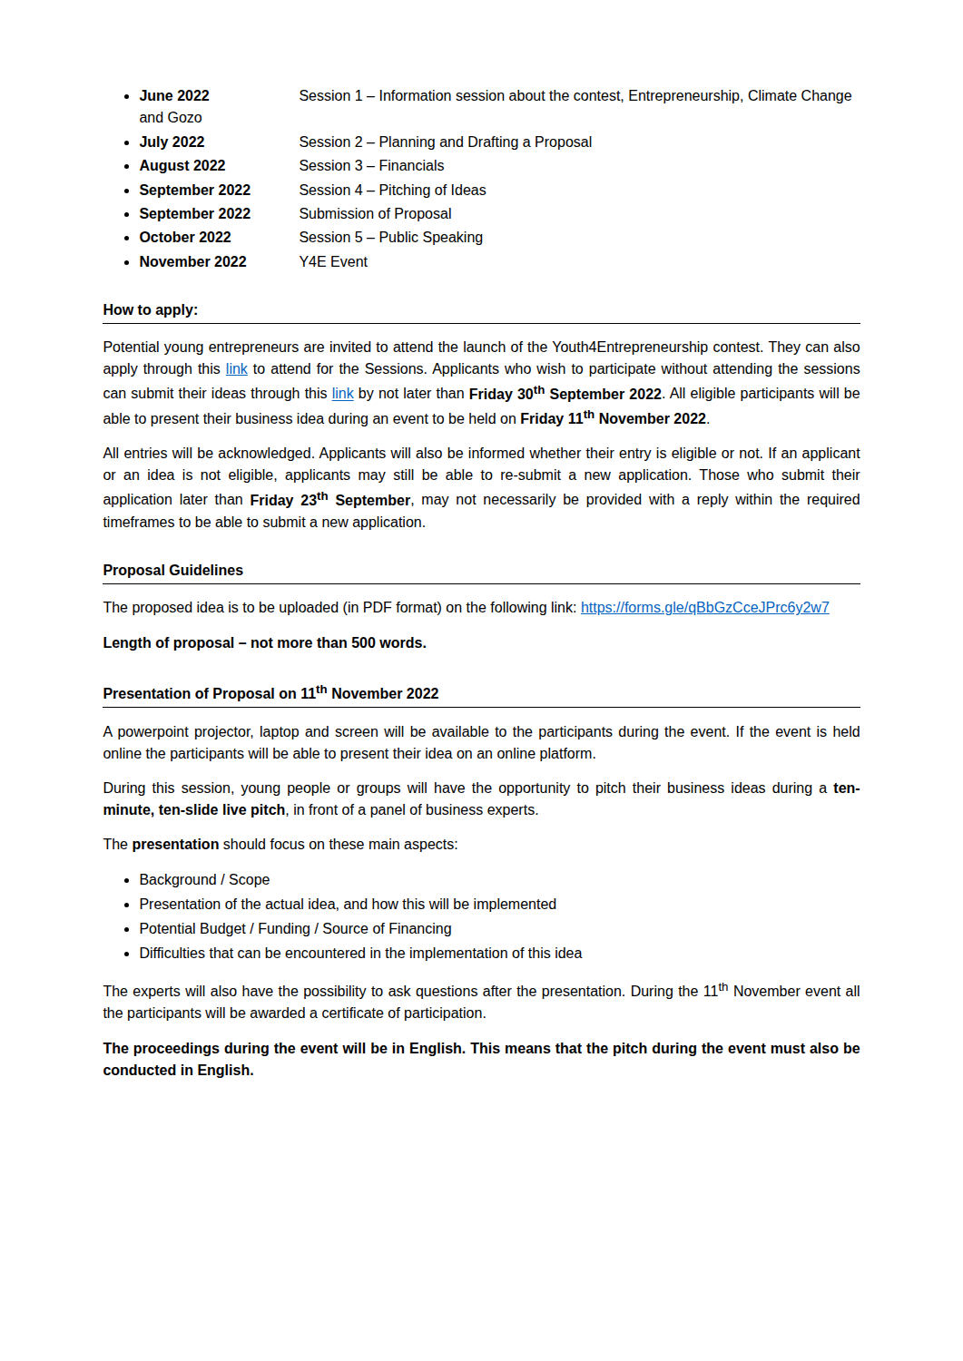June 2022 Session 1 – Information session about the contest, Entrepreneurship, Climate Change and Gozo
July 2022 Session 2 – Planning and Drafting a Proposal
August 2022 Session 3 – Financials
September 2022 Session 4 – Pitching of Ideas
September 2022 Submission of Proposal
October 2022 Session 5 – Public Speaking
November 2022 Y4E Event
How to apply:
Potential young entrepreneurs are invited to attend the launch of the Youth4Entrepreneurship contest. They can also apply through this link to attend for the Sessions. Applicants who wish to participate without attending the sessions can submit their ideas through this link by not later than Friday 30th September 2022. All eligible participants will be able to present their business idea during an event to be held on Friday 11th November 2022.
All entries will be acknowledged. Applicants will also be informed whether their entry is eligible or not. If an applicant or an idea is not eligible, applicants may still be able to re-submit a new application. Those who submit their application later than Friday 23th September, may not necessarily be provided with a reply within the required timeframes to be able to submit a new application.
Proposal Guidelines
The proposed idea is to be uploaded (in PDF format) on the following link: https://forms.gle/qBbGzCceJPrc6y2w7
Length of proposal – not more than 500 words.
Presentation of Proposal on 11th November 2022
A powerpoint projector, laptop and screen will be available to the participants during the event. If the event is held online the participants will be able to present their idea on an online platform.
During this session, young people or groups will have the opportunity to pitch their business ideas during a ten-minute, ten-slide live pitch, in front of a panel of business experts.
The presentation should focus on these main aspects:
Background / Scope
Presentation of the actual idea, and how this will be implemented
Potential Budget / Funding / Source of Financing
Difficulties that can be encountered in the implementation of this idea
The experts will also have the possibility to ask questions after the presentation. During the 11th November event all the participants will be awarded a certificate of participation.
The proceedings during the event will be in English. This means that the pitch during the event must also be conducted in English.